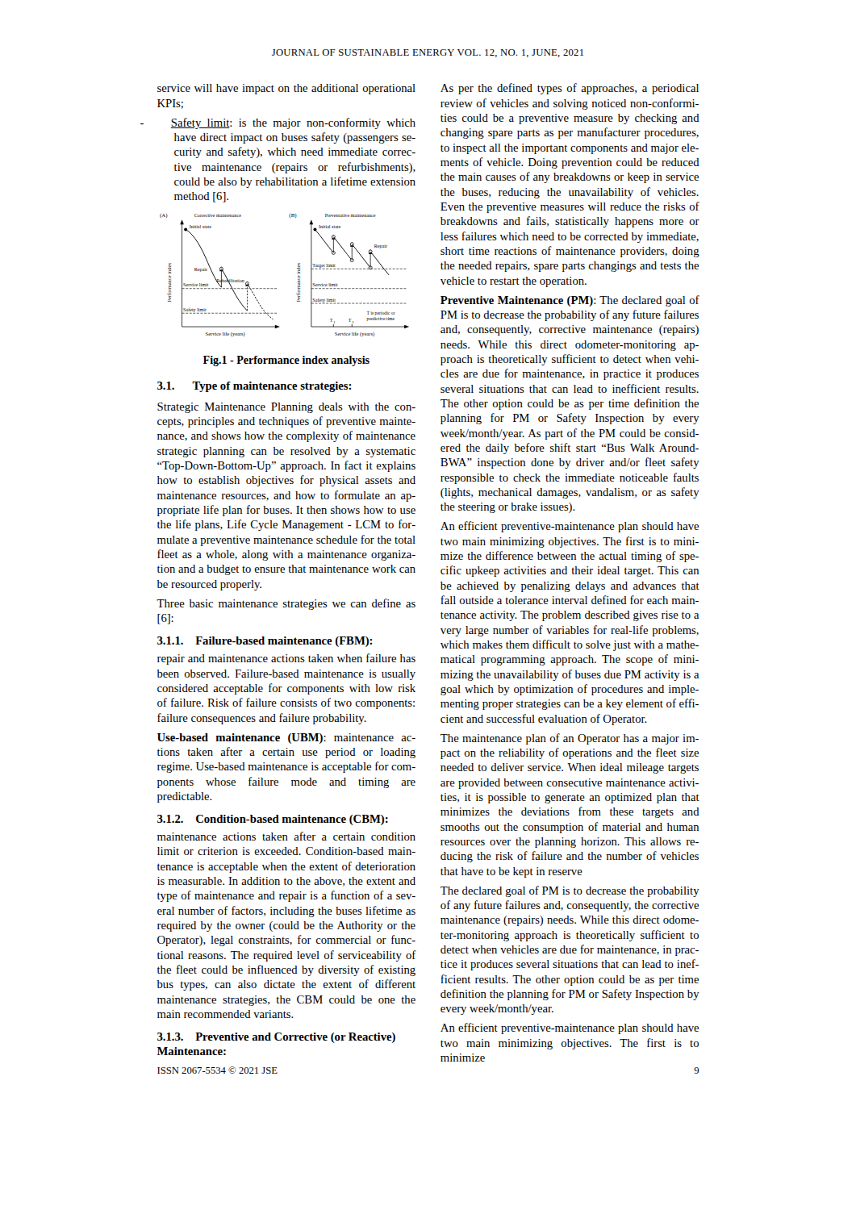JOURNAL OF SUSTAINABLE ENERGY VOL. 12, NO. 1, JUNE, 2021
service will have impact on the additional operational KPIs;
-Safety limit: is the major non-conformity which have direct impact on buses safety (passengers security and safety), which need immediate corrective maintenance (repairs or refurbishments), could be also by rehabilitation a lifetime extension method [6].
(A) Corrective maintenance Performance index Service life (years) Initial state Repair Rehabilitation Service limit Safety limit (B) Preventative maintenance Performance index Service life (years) Initial state Repair Target limit Service limit Safety limit T 1 T 2 T is periodic or predictive time
Fig.1 - Performance index analysis
3.1. Type of maintenance strategies:
Strategic Maintenance Planning deals with the concepts, principles and techniques of preventive maintenance, and shows how the complexity of maintenance strategic planning can be resolved by a systematic “Top-Down-Bottom-Up” approach. In fact it explains how to establish objectives for physical assets and maintenance resources, and how to formulate an appropriate life plan for buses. It then shows how to use the life plans, Life Cycle Management - LCM to formulate a preventive maintenance schedule for the total fleet as a whole, along with a maintenance organization and a budget to ensure that maintenance work can be resourced properly.
Three basic maintenance strategies we can define as [6]:
3.1.1. Failure-based maintenance (FBM):
repair and maintenance actions taken when failure has been observed. Failure-based maintenance is usually considered acceptable for components with low risk of failure. Risk of failure consists of two components: failure consequences and failure probability.
Use-based maintenance (UBM): maintenance actions taken after a certain use period or loading regime. Use-based maintenance is acceptable for components whose failure mode and timing are predictable.
3.1.2. Condition-based maintenance (CBM):
maintenance actions taken after a certain condition limit or criterion is exceeded. Condition-based maintenance is acceptable when the extent of deterioration is measurable. In addition to the above, the extent and type of maintenance and repair is a function of a several number of factors, including the buses lifetime as required by the owner (could be the Authority or the Operator), legal constraints, for commercial or functional reasons. The required level of serviceability of the fleet could be influenced by diversity of existing bus types, can also dictate the extent of different maintenance strategies, the CBM could be one the main recommended variants.
3.1.3. Preventive and Corrective (or Reactive) Maintenance:
As per the defined types of approaches, a periodical review of vehicles and solving noticed non-conformities could be a preventive measure by checking and changing spare parts as per manufacturer procedures, to inspect all the important components and major elements of vehicle. Doing prevention could be reduced the main causes of any breakdowns or keep in service the buses, reducing the unavailability of vehicles. Even the preventive measures will reduce the risks of breakdowns and fails, statistically happens more or less failures which need to be corrected by immediate, short time reactions of maintenance providers, doing the needed repairs, spare parts changings and tests the vehicle to restart the operation.
Preventive Maintenance (PM): The declared goal of PM is to decrease the probability of any future failures and, consequently, corrective maintenance (repairs) needs. While this direct odometer-monitoring approach is theoretically sufficient to detect when vehicles are due for maintenance, in practice it produces several situations that can lead to inefficient results. The other option could be as per time definition the planning for PM or Safety Inspection by every week/month/year. As part of the PM could be considered the daily before shift start “Bus Walk Around- BWA” inspection done by driver and/or fleet safety responsible to check the immediate noticeable faults (lights, mechanical damages, vandalism, or as safety the steering or brake issues).
An efficient preventive-maintenance plan should have two main minimizing objectives. The first is to minimize the difference between the actual timing of specific upkeep activities and their ideal target. This can be achieved by penalizing delays and advances that fall outside a tolerance interval defined for each maintenance activity. The problem described gives rise to a very large number of variables for real-life problems, which makes them difficult to solve just with a mathematical programming approach. The scope of minimizing the unavailability of buses due PM activity is a goal which by optimization of procedures and implementing proper strategies can be a key element of efficient and successful evaluation of Operator.
The maintenance plan of an Operator has a major impact on the reliability of operations and the fleet size needed to deliver service. When ideal mileage targets are provided between consecutive maintenance activities, it is possible to generate an optimized plan that minimizes the deviations from these targets and smooths out the consumption of material and human resources over the planning horizon. This allows reducing the risk of failure and the number of vehicles that have to be kept in reserve
The declared goal of PM is to decrease the probability of any future failures and, consequently, the corrective maintenance (repairs) needs. While this direct odometer-monitoring approach is theoretically sufficient to detect when vehicles are due for maintenance, in practice it produces several situations that can lead to inefficient results. The other option could be as per time definition the planning for PM or Safety Inspection by every week/month/year.
An efficient preventive-maintenance plan should have two main minimizing objectives. The first is to minimize
ISSN 2067-5534 © 2021 JSE
9